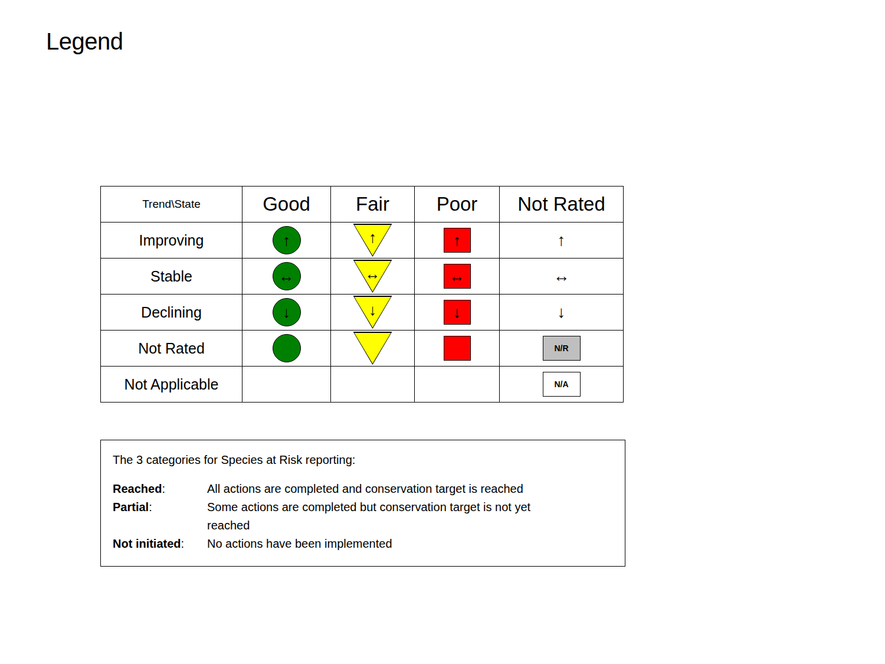Legend
| Trend\State | Good | Fair | Poor | Not Rated |
| --- | --- | --- | --- | --- |
| Improving | ↑ | ↑ | ↑ | ↑ |
| Stable | ↔ | ↔ | ↔ | ↔ |
| Declining | ↓ | ↓ | ↓ | ↓ |
| Not Rated | | | | N/R |
| Not Applicable | | | | N/A |
The 3 categories for Species at Risk reporting:
| Reached : | All actions are completed and conservation target is reached |
| Partial : | Some actions are completed but conservation target is not yet |
| | reached |
| Not initiated : | No actions have been implemented |